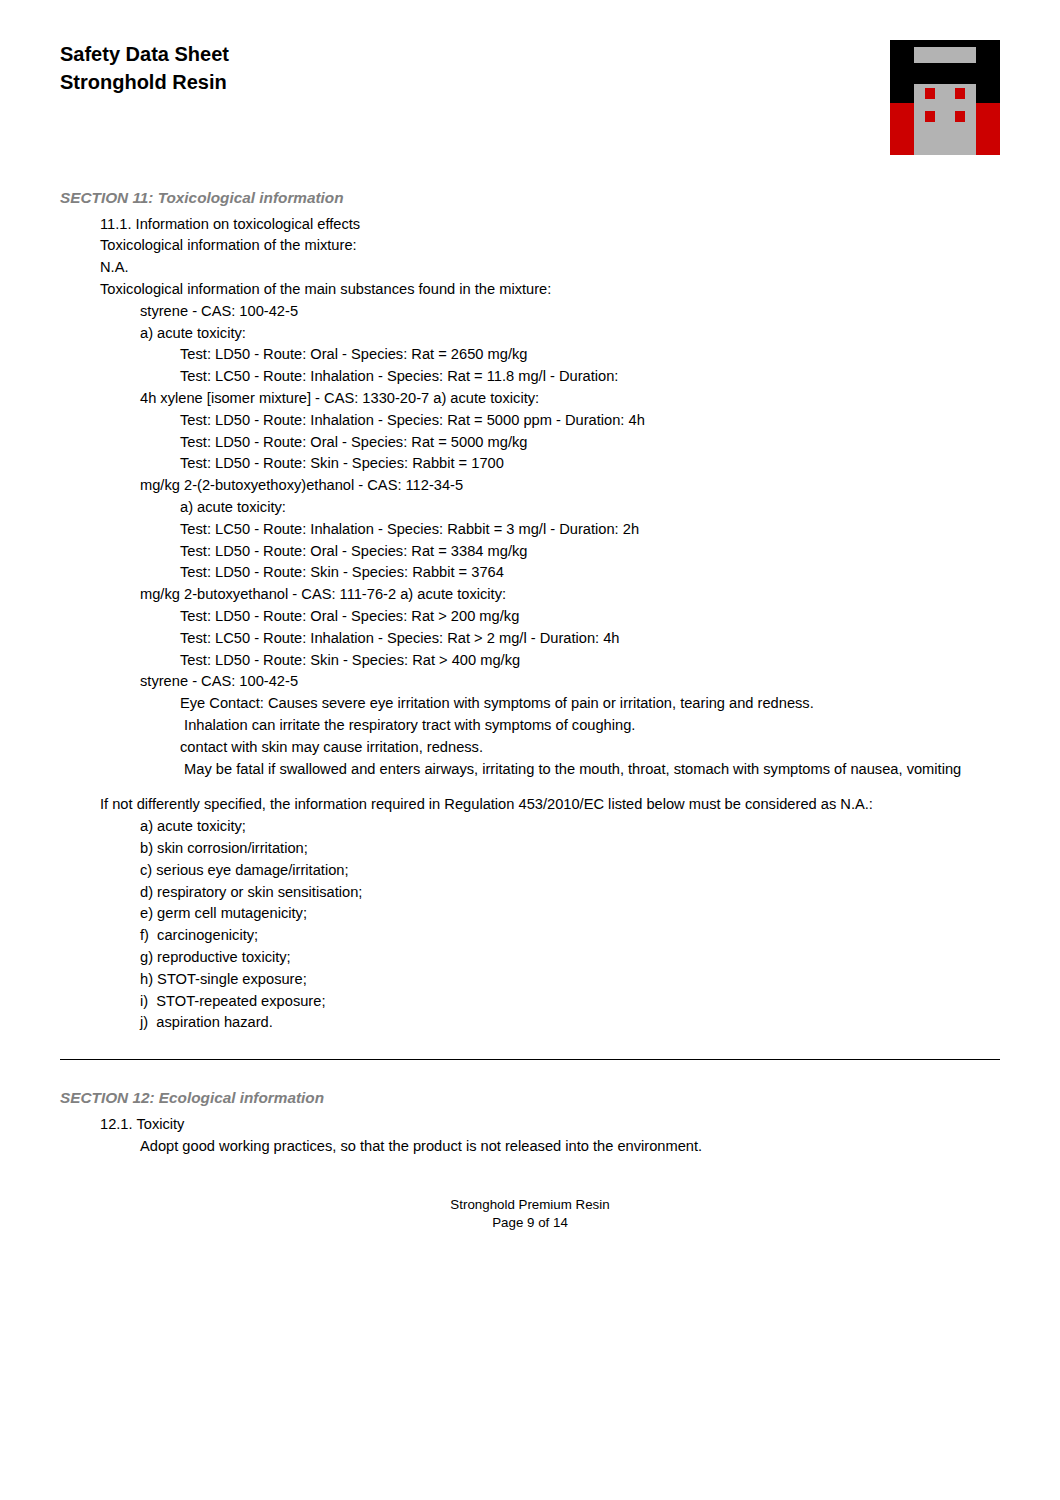Safety Data Sheet
Stronghold Resin
SECTION 11: Toxicological information
11.1. Information on toxicological effects
Toxicological information of the mixture:
N.A.
Toxicological information of the main substances found in the mixture:
styrene - CAS: 100-42-5
a) acute toxicity:
Test: LD50 - Route: Oral - Species: Rat = 2650 mg/kg
Test: LC50 - Route: Inhalation - Species: Rat = 11.8 mg/l - Duration:
4h xylene [isomer mixture] - CAS: 1330-20-7 a) acute toxicity:
Test: LD50 - Route: Inhalation - Species: Rat = 5000 ppm - Duration: 4h
Test: LD50 - Route: Oral - Species: Rat = 5000 mg/kg
Test: LD50 - Route: Skin - Species: Rabbit = 1700
mg/kg 2-(2-butoxyethoxy)ethanol - CAS: 112-34-5
a) acute toxicity:
Test: LC50 - Route: Inhalation - Species: Rabbit = 3 mg/l - Duration: 2h
Test: LD50 - Route: Oral - Species: Rat = 3384 mg/kg
Test: LD50 - Route: Skin - Species: Rabbit = 3764
mg/kg 2-butoxyethanol - CAS: 111-76-2 a) acute toxicity:
Test: LD50 - Route: Oral - Species: Rat > 200 mg/kg
Test: LC50 - Route: Inhalation - Species: Rat > 2 mg/l - Duration: 4h
Test: LD50 - Route: Skin - Species: Rat > 400 mg/kg
styrene - CAS: 100-42-5
Eye Contact: Causes severe eye irritation with symptoms of pain or irritation, tearing and redness.
Inhalation can irritate the respiratory tract with symptoms of coughing.
contact with skin may cause irritation, redness.
May be fatal if swallowed and enters airways, irritating to the mouth, throat, stomach with symptoms of nausea, vomiting
If not differently specified, the information required in Regulation 453/2010/EC listed below must be considered as N.A.:
a) acute toxicity;
b) skin corrosion/irritation;
c) serious eye damage/irritation;
d) respiratory or skin sensitisation;
e) germ cell mutagenicity;
f) carcinogenicity;
g) reproductive toxicity;
h) STOT-single exposure;
i) STOT-repeated exposure;
j) aspiration hazard.
SECTION 12: Ecological information
12.1. Toxicity
Adopt good working practices, so that the product is not released into the environment.
Stronghold Premium Resin
Page 9 of 14